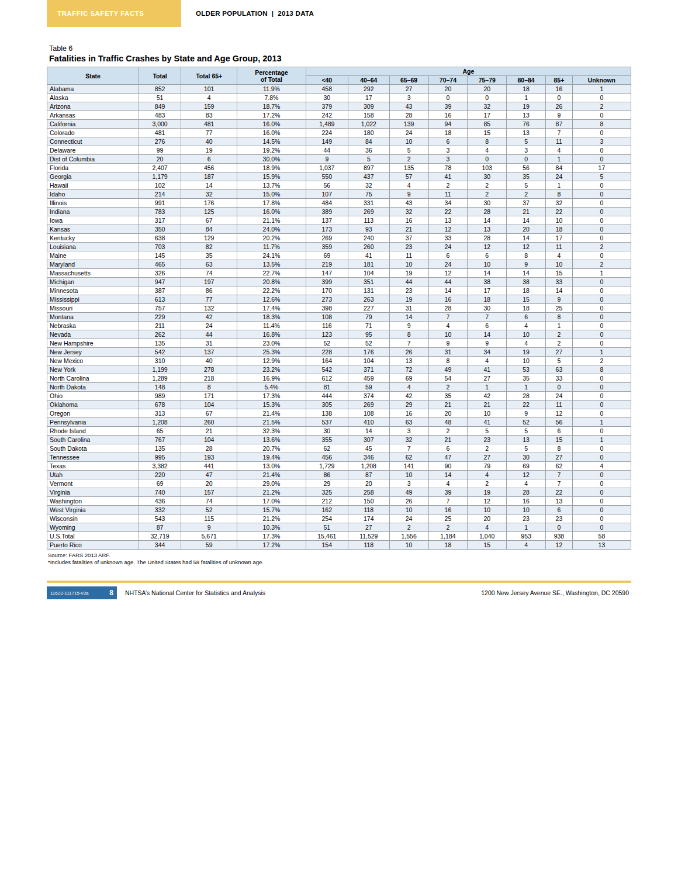TRAFFIC SAFETY FACTS
OLDER POPULATION | 2013 DATA
Table 6
Fatalities in Traffic Crashes by State and Age Group, 2013
| State | Total | Total 65+ | Percentage of Total | Age |
| --- | --- | --- | --- | --- |
| <40 | 40–64 | 65–69 | 70–74 | 75–79 | 80–84 | 85+ | Unknown |
| Alabama | 852 | 101 | 11.9% | 458 | 292 | 27 | 20 | 20 | 18 | 16 | 1 |
| Alaska | 51 | 4 | 7.8% | 30 | 17 | 3 | 0 | 0 | 1 | 0 | 0 |
| Arizona | 849 | 159 | 18.7% | 379 | 309 | 43 | 39 | 32 | 19 | 26 | 2 |
| Arkansas | 483 | 83 | 17.2% | 242 | 158 | 28 | 16 | 17 | 13 | 9 | 0 |
| California | 3,000 | 481 | 16.0% | 1,489 | 1,022 | 139 | 94 | 85 | 76 | 87 | 8 |
| Colorado | 481 | 77 | 16.0% | 224 | 180 | 24 | 18 | 15 | 13 | 7 | 0 |
| Connecticut | 276 | 40 | 14.5% | 149 | 84 | 10 | 6 | 8 | 5 | 11 | 3 |
| Delaware | 99 | 19 | 19.2% | 44 | 36 | 5 | 3 | 4 | 3 | 4 | 0 |
| Dist of Columbia | 20 | 6 | 30.0% | 9 | 5 | 2 | 3 | 0 | 0 | 1 | 0 |
| Florida | 2,407 | 456 | 18.9% | 1,037 | 897 | 135 | 78 | 103 | 56 | 84 | 17 |
| Georgia | 1,179 | 187 | 15.9% | 550 | 437 | 57 | 41 | 30 | 35 | 24 | 5 |
| Hawaii | 102 | 14 | 13.7% | 56 | 32 | 4 | 2 | 2 | 5 | 1 | 0 |
| Idaho | 214 | 32 | 15.0% | 107 | 75 | 9 | 11 | 2 | 2 | 8 | 0 |
| Illinois | 991 | 176 | 17.8% | 484 | 331 | 43 | 34 | 30 | 37 | 32 | 0 |
| Indiana | 783 | 125 | 16.0% | 389 | 269 | 32 | 22 | 28 | 21 | 22 | 0 |
| Iowa | 317 | 67 | 21.1% | 137 | 113 | 16 | 13 | 14 | 14 | 10 | 0 |
| Kansas | 350 | 84 | 24.0% | 173 | 93 | 21 | 12 | 13 | 20 | 18 | 0 |
| Kentucky | 638 | 129 | 20.2% | 269 | 240 | 37 | 33 | 28 | 14 | 17 | 0 |
| Louisiana | 703 | 82 | 11.7% | 359 | 260 | 23 | 24 | 12 | 12 | 11 | 2 |
| Maine | 145 | 35 | 24.1% | 69 | 41 | 11 | 6 | 6 | 8 | 4 | 0 |
| Maryland | 465 | 63 | 13.5% | 219 | 181 | 10 | 24 | 10 | 9 | 10 | 2 |
| Massachusetts | 326 | 74 | 22.7% | 147 | 104 | 19 | 12 | 14 | 14 | 15 | 1 |
| Michigan | 947 | 197 | 20.8% | 399 | 351 | 44 | 44 | 38 | 38 | 33 | 0 |
| Minnesota | 387 | 86 | 22.2% | 170 | 131 | 23 | 14 | 17 | 18 | 14 | 0 |
| Mississippi | 613 | 77 | 12.6% | 273 | 263 | 19 | 16 | 18 | 15 | 9 | 0 |
| Missouri | 757 | 132 | 17.4% | 398 | 227 | 31 | 28 | 30 | 18 | 25 | 0 |
| Montana | 229 | 42 | 18.3% | 108 | 79 | 14 | 7 | 7 | 6 | 8 | 0 |
| Nebraska | 211 | 24 | 11.4% | 116 | 71 | 9 | 4 | 6 | 4 | 1 | 0 |
| Nevada | 262 | 44 | 16.8% | 123 | 95 | 8 | 10 | 14 | 10 | 2 | 0 |
| New Hampshire | 135 | 31 | 23.0% | 52 | 52 | 7 | 9 | 9 | 4 | 2 | 0 |
| New Jersey | 542 | 137 | 25.3% | 228 | 176 | 26 | 31 | 34 | 19 | 27 | 1 |
| New Mexico | 310 | 40 | 12.9% | 164 | 104 | 13 | 8 | 4 | 10 | 5 | 2 |
| New York | 1,199 | 278 | 23.2% | 542 | 371 | 72 | 49 | 41 | 53 | 63 | 8 |
| North Carolina | 1,289 | 218 | 16.9% | 612 | 459 | 69 | 54 | 27 | 35 | 33 | 0 |
| North Dakota | 148 | 8 | 5.4% | 81 | 59 | 4 | 2 | 1 | 1 | 0 | 0 |
| Ohio | 989 | 171 | 17.3% | 444 | 374 | 42 | 35 | 42 | 28 | 24 | 0 |
| Oklahoma | 678 | 104 | 15.3% | 305 | 269 | 29 | 21 | 21 | 22 | 11 | 0 |
| Oregon | 313 | 67 | 21.4% | 138 | 108 | 16 | 20 | 10 | 9 | 12 | 0 |
| Pennsylvania | 1,208 | 260 | 21.5% | 537 | 410 | 63 | 48 | 41 | 52 | 56 | 1 |
| Rhode Island | 65 | 21 | 32.3% | 30 | 14 | 3 | 2 | 5 | 5 | 6 | 0 |
| South Carolina | 767 | 104 | 13.6% | 355 | 307 | 32 | 21 | 23 | 13 | 15 | 1 |
| South Dakota | 135 | 28 | 20.7% | 62 | 45 | 7 | 6 | 2 | 5 | 8 | 0 |
| Tennessee | 995 | 193 | 19.4% | 456 | 346 | 62 | 47 | 27 | 30 | 27 | 0 |
| Texas | 3,382 | 441 | 13.0% | 1,729 | 1,208 | 141 | 90 | 79 | 69 | 62 | 4 |
| Utah | 220 | 47 | 21.4% | 86 | 87 | 10 | 14 | 4 | 12 | 7 | 0 |
| Vermont | 69 | 20 | 29.0% | 29 | 20 | 3 | 4 | 2 | 4 | 7 | 0 |
| Virginia | 740 | 157 | 21.2% | 325 | 258 | 49 | 39 | 19 | 28 | 22 | 0 |
| Washington | 436 | 74 | 17.0% | 212 | 150 | 26 | 7 | 12 | 16 | 13 | 0 |
| West Virginia | 332 | 52 | 15.7% | 162 | 118 | 10 | 16 | 10 | 10 | 6 | 0 |
| Wisconsin | 543 | 115 | 21.2% | 254 | 174 | 24 | 25 | 20 | 23 | 23 | 0 |
| Wyoming | 87 | 9 | 10.3% | 51 | 27 | 2 | 2 | 4 | 1 | 0 | 0 |
| U.S.Total | 32,719 | 5,671 | 17.3% | 15,461 | 11,529 | 1,556 | 1,184 | 1,040 | 953 | 938 | 58 |
| Puerto Rico | 344 | 59 | 17.2% | 154 | 118 | 10 | 18 | 15 | 4 | 12 | 13 |
Source: FARS 2013 ARF.
*Includes fatalities of unknown age. The United States had 58 fatalities of unknown age.
11622-111715-v3a 8
NHTSA’s National Center for Statistics and Analysis
1200 New Jersey Avenue SE., Washington, DC 20590